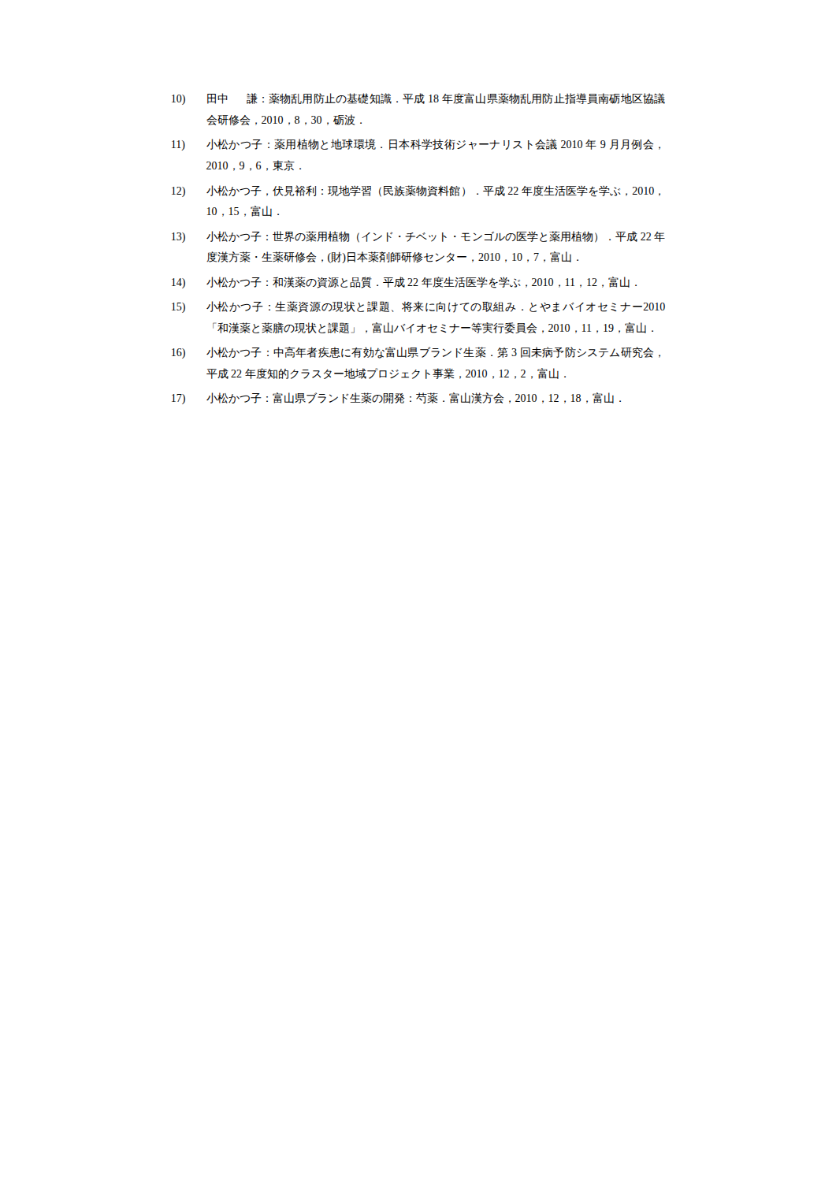10) 田中 謙：薬物乱用防止の基礎知識．平成 18 年度富山県薬物乱用防止指導員南砺地区協議会研修会，2010，8，30，砺波．
11) 小松かつ子：薬用植物と地球環境．日本科学技術ジャーナリスト会議 2010 年 9 月月例会，2010，9，6，東京．
12) 小松かつ子，伏見裕利：現地学習（民族薬物資料館）．平成 22 年度生活医学を学ぶ，2010，10，15，富山．
13) 小松かつ子：世界の薬用植物（インド・チベット・モンゴルの医学と薬用植物）．平成 22 年度漢方薬・生薬研修会，(財)日本薬剤師研修センター，2010，10，7，富山．
14) 小松かつ子：和漢薬の資源と品質．平成 22 年度生活医学を学ぶ，2010，11，12，富山．
15) 小松かつ子：生薬資源の現状と課題、将来に向けての取組み．とやまバイオセミナー2010「和漢薬と薬膳の現状と課題」，富山バイオセミナー等実行委員会，2010，11，19，富山．
16) 小松かつ子：中高年者疾患に有効な富山県ブランド生薬．第 3 回未病予防システム研究会，平成 22 年度知的クラスター地域プロジェクト事業，2010，12，2，富山．
17) 小松かつ子：富山県ブランド生薬の開発：芍薬．富山漢方会，2010，12，18，富山．